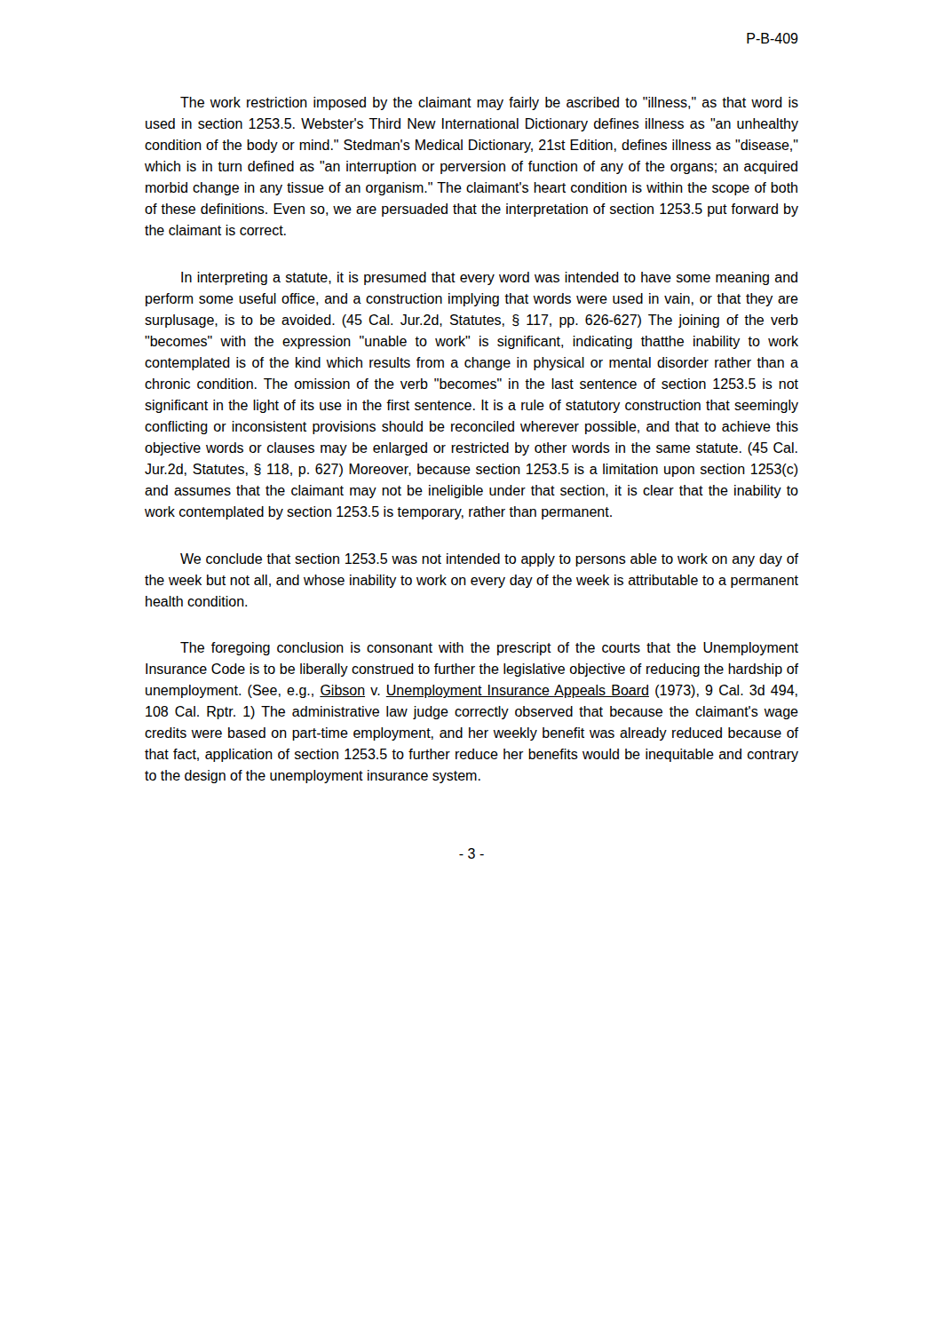P-B-409
The work restriction imposed by the claimant may fairly be ascribed to "illness," as that word is used in section 1253.5. Webster's Third New International Dictionary defines illness as "an unhealthy condition of the body or mind." Stedman's Medical Dictionary, 21st Edition, defines illness as "disease," which is in turn defined as "an interruption or perversion of function of any of the organs; an acquired morbid change in any tissue of an organism." The claimant's heart condition is within the scope of both of these definitions. Even so, we are persuaded that the interpretation of section 1253.5 put forward by the claimant is correct.
In interpreting a statute, it is presumed that every word was intended to have some meaning and perform some useful office, and a construction implying that words were used in vain, or that they are surplusage, is to be avoided. (45 Cal. Jur.2d, Statutes, § 117, pp. 626-627) The joining of the verb "becomes" with the expression "unable to work" is significant, indicating thatthe inability to work contemplated is of the kind which results from a change in physical or mental disorder rather than a chronic condition. The omission of the verb "becomes" in the last sentence of section 1253.5 is not significant in the light of its use in the first sentence. It is a rule of statutory construction that seemingly conflicting or inconsistent provisions should be reconciled wherever possible, and that to achieve this objective words or clauses may be enlarged or restricted by other words in the same statute. (45 Cal. Jur.2d, Statutes, § 118, p. 627) Moreover, because section 1253.5 is a limitation upon section 1253(c) and assumes that the claimant may not be ineligible under that section, it is clear that the inability to work contemplated by section 1253.5 is temporary, rather than permanent.
We conclude that section 1253.5 was not intended to apply to persons able to work on any day of the week but not all, and whose inability to work on every day of the week is attributable to a permanent health condition.
The foregoing conclusion is consonant with the prescript of the courts that the Unemployment Insurance Code is to be liberally construed to further the legislative objective of reducing the hardship of unemployment. (See, e.g., Gibson v. Unemployment Insurance Appeals Board (1973), 9 Cal. 3d 494, 108 Cal. Rptr. 1) The administrative law judge correctly observed that because the claimant's wage credits were based on part-time employment, and her weekly benefit was already reduced because of that fact, application of section 1253.5 to further reduce her benefits would be inequitable and contrary to the design of the unemployment insurance system.
- 3 -